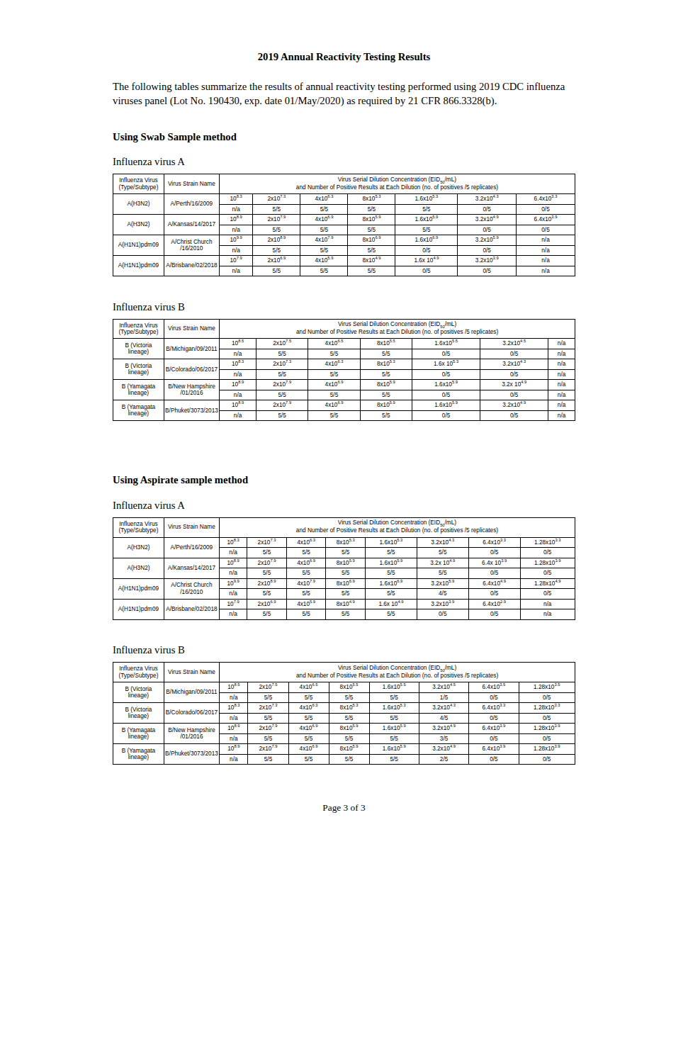2019 Annual Reactivity Testing Results
The following tables summarize the results of annual reactivity testing performed using 2019 CDC influenza viruses panel (Lot No. 190430, exp. date 01/May/2020) as required by 21 CFR 866.3328(b).
Using Swab Sample method
Influenza virus A
| Influenza Virus (Type/Subtype) | Virus Strain Name | Virus Serial Dilution Concentration (EID 50 /mL) and Number of Positive Results at Each Dilution (no. of positives /5 replicates) |
| --- | --- | --- |
| A(H3N2) | A/Perth/16/2009 | 10 8.3 | 2x10 7.3 | 4x10 6.3 | 8x10 5.3 | 1.6x10 5.3 | 3.2x10 4.3 | 6.4x10 3.3 |
| n/a | 5/5 | 5/5 | 5/5 | 5/5 | 0/5 | 0/5 |
| A(H3N2) | A/Kansas/14/2017 | 10 8.9 | 2x10 7.9 | 4x10 6.9 | 8x10 5.9 | 1.6x10 5.9 | 3.2x10 4.9 | 6.4x10 3.9 |
| n/a | 5/5 | 5/5 | 5/5 | 5/5 | 0/5 | 0/5 |
| A(H1N1)pdm09 | A/Christ Church /16/2010 | 10 9.9 | 2x10 8.9 | 4x10 7.9 | 8x10 6.9 | 1.6x10 6.9 | 3.2x10 5.9 | n/a |
| n/a | 5/5 | 5/5 | 5/5 | 0/5 | 0/5 | n/a |
| A(H1N1)pdm09 | A/Brisbane/02/2018 | 10 7.9 | 2x10 6.9 | 4x10 5.9 | 8x10 4.9 | 1.6x 10 4.9 | 3.2x10 3.9 | n/a |
| n/a | 5/5 | 5/5 | 5/5 | 0/5 | 0/5 | n/a |
Influenza virus B
| Influenza Virus (Type/Subtype) | Virus Strain Name | Virus Serial Dilution Concentration (EID 50 /mL) and Number of Positive Results at Each Dilution (no. of positives /5 replicates) |
| --- | --- | --- |
| B (Victoria lineage) | B/Michigan/09/2011 | 10 8.5 | 2x10 7.5 | 4x10 6.5 | 8x10 5.5 | 1.6x10 5.5 | 3.2x10 4.5 | n/a |
| n/a | 5/5 | 5/5 | 5/5 | 0/5 | 0/5 | n/a |
| B (Victoria lineage) | B/Colorado/06/2017 | 10 8.3 | 2x10 7.3 | 4x10 6.3 | 8x10 5.3 | 1.6x 10 5.3 | 3.2x10 4.3 | n/a |
| n/a | 5/5 | 5/5 | 5/5 | 0/5 | 0/5 | n/a |
| B (Yamagata lineage) | B/New Hampshire /01/2016 | 10 8.9 | 2x10 7.9 | 4x10 6.9 | 8x10 5.9 | 1.6x10 5.9 | 3.2x 10 4.9 | n/a |
| n/a | 5/5 | 5/5 | 5/5 | 0/5 | 0/5 | n/a |
| B (Yamagata lineage) | B/Phuket/3073/2013 | 10 8.9 | 2x10 7.9 | 4x10 6.9 | 8x10 5.9 | 1.6x10 5.9 | 3.2x10 4.9 | n/a |
| n/a | 5/5 | 5/5 | 5/5 | 0/5 | 0/5 | n/a |
Using Aspirate sample method
Influenza virus A
| Influenza Virus (Type/Subtype) | Virus Strain Name | Virus Serial Dilution Concentration (EID 50 /mL) and Number of Positive Results at Each Dilution (no. of positives /5 replicates) |
| --- | --- | --- |
| A(H3N2) | A/Perth/16/2009 | 10 8.3 | 2x10 7.3 | 4x10 6.3 | 8x10 5.3 | 1.6x10 5.3 | 3.2x10 4.3 | 6.4x10 3.3 | 1.28x10 3.3 |
| n/a | 5/5 | 5/5 | 5/5 | 5/5 | 5/5 | 0/5 | 0/5 |
| A(H3N2) | A/Kansas/14/2017 | 10 8.9 | 2x10 7.9 | 4x10 6.9 | 8x10 5.9 | 1.6x10 5.9 | 3.2x 10 4.9 | 6.4x 10 3.9 | 1.28x10 3.9 |
| n/a | 5/5 | 5/5 | 5/5 | 5/5 | 5/5 | 0/5 | 0/5 |
| A(H1N1)pdm09 | A/Christ Church /16/2010 | 10 9.9 | 2x10 8.9 | 4x10 7.9 | 8x10 6.9 | 1.6x10 6.9 | 3.2x10 5.9 | 6.4x10 4.9 | 1.28x10 4.9 |
| n/a | 5/5 | 5/5 | 5/5 | 5/5 | 4/5 | 0/5 | 0/5 |
| A(H1N1)pdm09 | A/Brisbane/02/2018 | 10 7.9 | 2x10 6.9 | 4x10 5.9 | 8x10 4.9 | 1.6x 10 4.9 | 3.2x10 3.9 | 6.4x10 2.9 | n/a |
| n/a | 5/5 | 5/5 | 5/5 | 5/5 | 0/5 | 0/5 | n/a |
Influenza virus B
| Influenza Virus (Type/Subtype) | Virus Strain Name | Virus Serial Dilution Concentration (EID 50 /mL) and Number of Positive Results at Each Dilution (no. of positives /5 replicates) |
| --- | --- | --- |
| B (Victoria lineage) | B/Michigan/09/2011 | 10 8.5 | 2x10 7.5 | 4x10 6.5 | 8x10 5.5 | 1.6x10 5.5 | 3.2x10 4.5 | 6.4x10 3.5 | 1.28x10 3.5 |
| n/a | 5/5 | 5/5 | 5/5 | 5/5 | 1/5 | 0/5 | 0/5 |
| B (Victoria lineage) | B/Colorado/06/2017 | 10 8.3 | 2x10 7.3 | 4x10 6.3 | 8x10 5.3 | 1.6x10 5.3 | 3.2x10 4.3 | 6.4x10 3.3 | 1.28x10 3.3 |
| n/a | 5/5 | 5/5 | 5/5 | 5/5 | 4/5 | 0/5 | 0/5 |
| B (Yamagata lineage) | B/New Hampshire /01/2016 | 10 8.9 | 2x10 7.9 | 4x10 6.9 | 8x10 5.9 | 1.6x10 5.9 | 3.2x10 4.9 | 6.4x10 3.9 | 1.28x10 3.9 |
| n/a | 5/5 | 5/5 | 5/5 | 5/5 | 3/5 | 0/5 | 0/5 |
| B (Yamagata lineage) | B/Phuket/3073/2013 | 10 8.9 | 2x10 7.9 | 4x10 6.9 | 8x10 5.9 | 1.6x10 5.9 | 3.2x10 4.9 | 6.4x10 3.9 | 1.28x10 3.9 |
| n/a | 5/5 | 5/5 | 5/5 | 5/5 | 2/5 | 0/5 | 0/5 |
Page 3 of 3